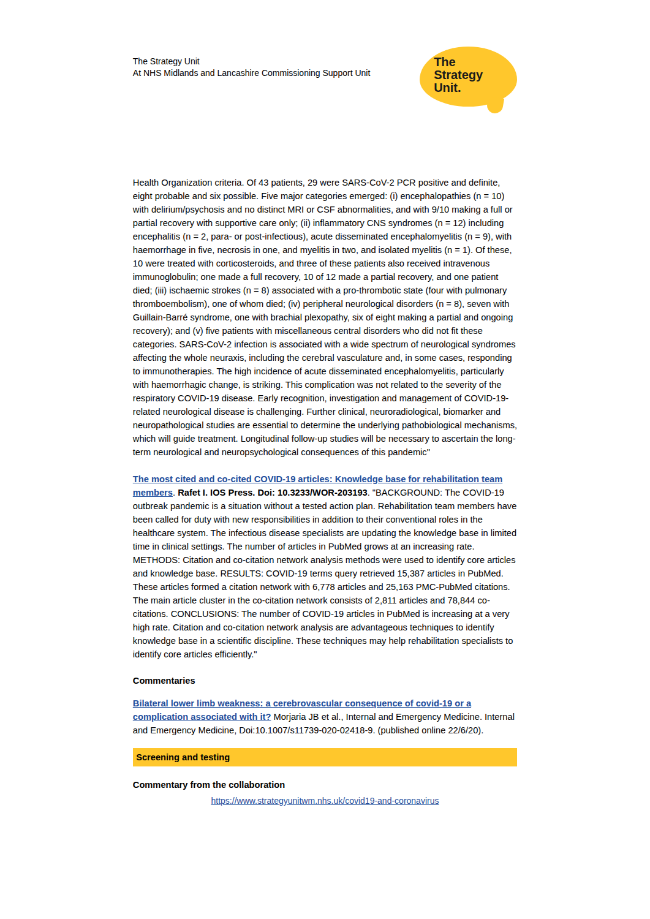The Strategy Unit
At NHS Midlands and Lancashire Commissioning Support Unit
The Strategy Unit.
Health Organization criteria. Of 43 patients, 29 were SARS-CoV-2 PCR positive and definite, eight probable and six possible. Five major categories emerged: (i) encephalopathies (n = 10) with delirium/psychosis and no distinct MRI or CSF abnormalities, and with 9/10 making a full or partial recovery with supportive care only; (ii) inflammatory CNS syndromes (n = 12) including encephalitis (n = 2, para- or post-infectious), acute disseminated encephalomyelitis (n = 9), with haemorrhage in five, necrosis in one, and myelitis in two, and isolated myelitis (n = 1). Of these, 10 were treated with corticosteroids, and three of these patients also received intravenous immunoglobulin; one made a full recovery, 10 of 12 made a partial recovery, and one patient died; (iii) ischaemic strokes (n = 8) associated with a pro-thrombotic state (four with pulmonary thromboembolism), one of whom died; (iv) peripheral neurological disorders (n = 8), seven with Guillain-Barré syndrome, one with brachial plexopathy, six of eight making a partial and ongoing recovery); and (v) five patients with miscellaneous central disorders who did not fit these categories. SARS-CoV-2 infection is associated with a wide spectrum of neurological syndromes affecting the whole neuraxis, including the cerebral vasculature and, in some cases, responding to immunotherapies. The high incidence of acute disseminated encephalomyelitis, particularly with haemorrhagic change, is striking. This complication was not related to the severity of the respiratory COVID-19 disease. Early recognition, investigation and management of COVID-19-related neurological disease is challenging. Further clinical, neuroradiological, biomarker and neuropathological studies are essential to determine the underlying pathobiological mechanisms, which will guide treatment. Longitudinal follow-up studies will be necessary to ascertain the long-term neurological and neuropsychological consequences of this pandemic"
The most cited and co-cited COVID-19 articles: Knowledge base for rehabilitation team members. Rafet I. IOS Press. Doi: 10.3233/WOR-203193. "BACKGROUND: The COVID-19 outbreak pandemic is a situation without a tested action plan. Rehabilitation team members have been called for duty with new responsibilities in addition to their conventional roles in the healthcare system. The infectious disease specialists are updating the knowledge base in limited time in clinical settings. The number of articles in PubMed grows at an increasing rate. METHODS: Citation and co-citation network analysis methods were used to identify core articles and knowledge base. RESULTS: COVID-19 terms query retrieved 15,387 articles in PubMed. These articles formed a citation network with 6,778 articles and 25,163 PMC-PubMed citations. The main article cluster in the co-citation network consists of 2,811 articles and 78,844 co-citations. CONCLUSIONS: The number of COVID-19 articles in PubMed is increasing at a very high rate. Citation and co-citation network analysis are advantageous techniques to identify knowledge base in a scientific discipline. These techniques may help rehabilitation specialists to identify core articles efficiently."
Commentaries
Bilateral lower limb weakness: a cerebrovascular consequence of covid-19 or a complication associated with it? Morjaria JB et al., Internal and Emergency Medicine. Internal and Emergency Medicine, Doi:10.1007/s11739-020-02418-9. (published online 22/6/20).
Screening and testing
Commentary from the collaboration
https://www.strategyunitwm.nhs.uk/covid19-and-coronavirus